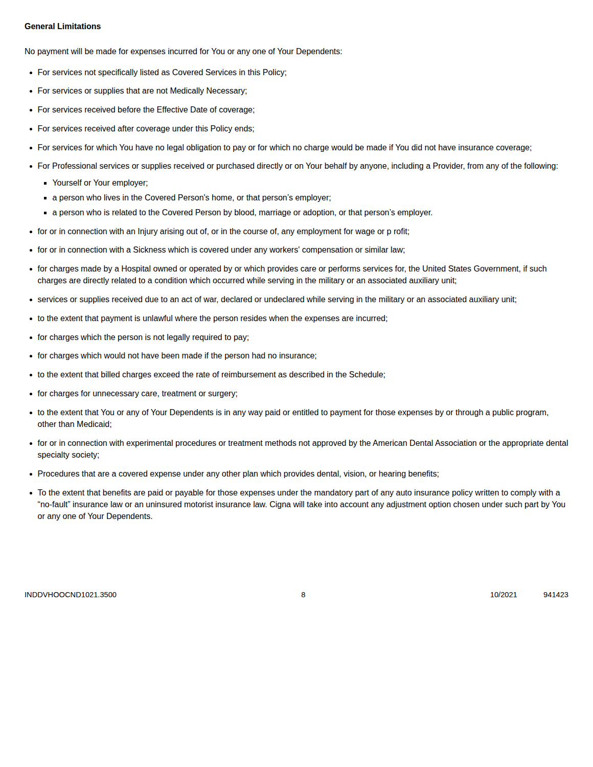General Limitations
No payment will be made for expenses incurred for You or any one of Your Dependents:
For services not specifically listed as Covered Services in this Policy;
For services or supplies that are not Medically Necessary;
For services received before the Effective Date of coverage;
For services received after coverage under this Policy ends;
For services for which You have no legal obligation to pay or for which no charge would be made if You did not have insurance coverage;
For Professional services or supplies received or purchased directly or on Your behalf by anyone, including a Provider, from any of the following:
Yourself or Your employer;
a person who lives in the Covered Person's home, or that person’s employer;
a person who is related to the Covered Person by blood, marriage or adoption, or that person’s employer.
for or in connection with an Injury arising out of, or in the course of, any employment for wage or p rofit;
for or in connection with a Sickness which is covered under any workers' compensation or similar law;
for charges made by a Hospital owned or operated by or which provides care or performs services for, the United States Government, if such charges are directly related to a condition which occurred while serving in the military or an associated auxiliary unit;
services or supplies received due to an act of war, declared or undeclared while serving in the military or an associated auxiliary unit;
to the extent that payment is unlawful where the person resides when the expenses are incurred;
for charges which the person is not legally required to pay;
for charges which would not have been made if the person had no insurance;
to the extent that billed charges exceed the rate of reimbursement as described in the Schedule;
for charges for unnecessary care, treatment or surgery;
to the extent that You or any of Your Dependents is in any way paid or entitled to payment for those expenses by or through a public program, other than Medicaid;
for or in connection with experimental procedures or treatment methods not approved by the American Dental Association or the appropriate dental specialty society;
Procedures that are a covered expense under any other plan which provides dental, vision, or hearing benefits;
To the extent that benefits are paid or payable for those expenses under the mandatory part of any auto insurance policy written to comply with a “no-fault” insurance law or an uninsured motorist insurance law. Cigna will take into account any adjustment option chosen under such part by You or any one of Your Dependents.
INDDVHOOCND1021.3500
8
10/2021941423